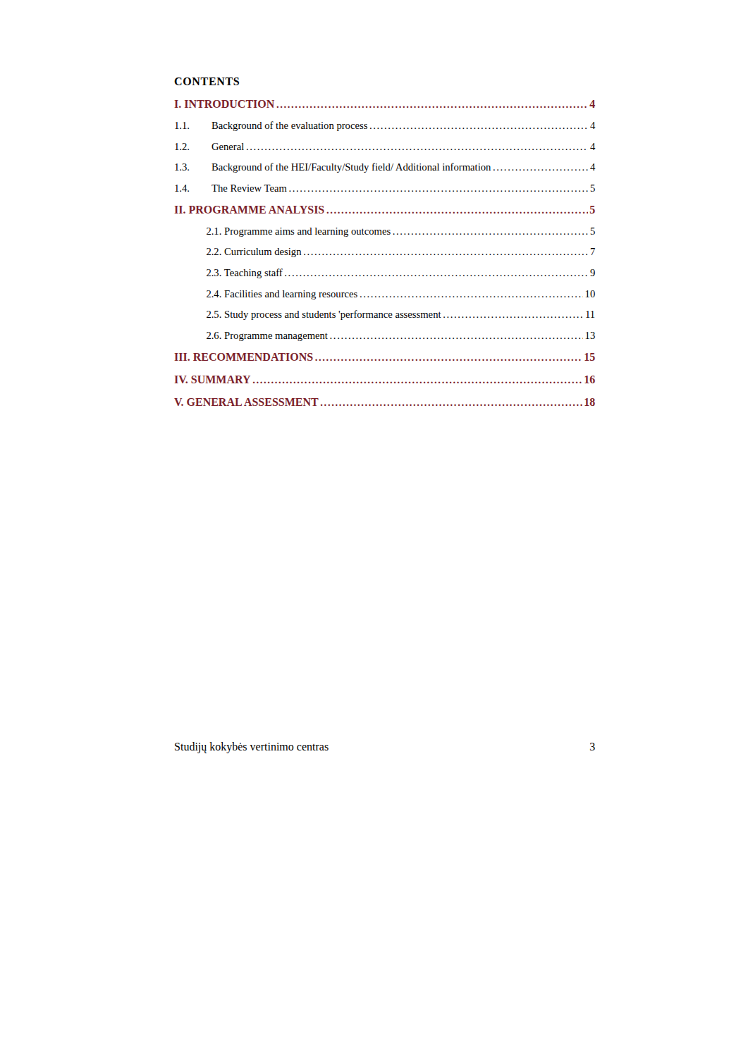CONTENTS
I. INTRODUCTION .................................................................................................................. 4
1.1. Background of the evaluation process ........................................................................... 4
1.2. General ............................................................................................................. 4
1.3. Background of the HEI/Faculty/Study field/ Additional information ............................. 4
1.4. The Review Team ............................................................................................ 5
II. PROGRAMME ANALYSIS ......................................................................................... 5
2.1. Programme aims and learning outcomes ........................................................................... 5
2.2. Curriculum design ............................................................................................................. 7
2.3. Teaching staff ................................................................................................................. 9
2.4. Facilities and learning resources ....................................................................................... 10
2.5. Study process and students 'performance assessment ....................................................... 11
2.6. Programme management ..................................................................................................... 13
III. RECOMMENDATIONS ............................................................................................. 15
IV. SUMMARY ................................................................................................................. 16
V. GENERAL ASSESSMENT ......................................................................................... 18
Studijų kokybės vertinimo centras 3